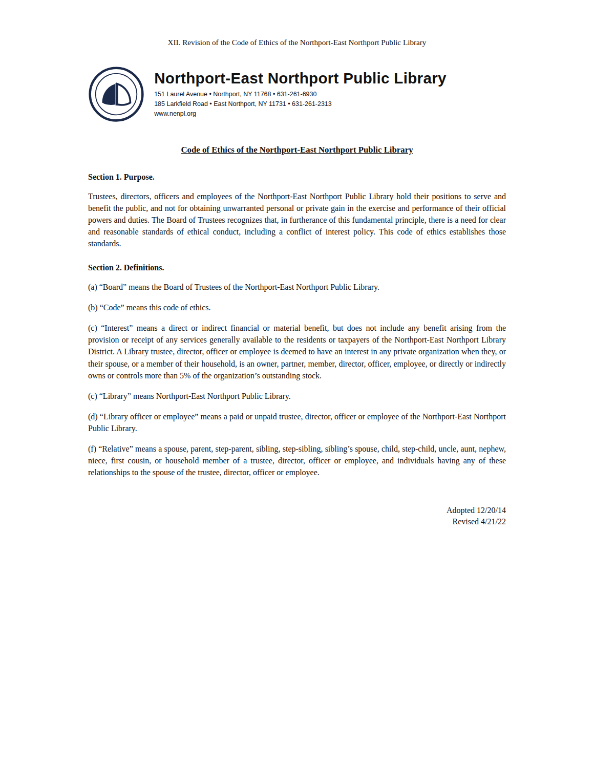XII. Revision of the Code of Ethics of the Northport-East Northport Public Library
Northport-East Northport Public Library
151 Laurel Avenue • Northport, NY 11768 • 631-261-6930
185 Larkfield Road • East Northport, NY 11731 • 631-261-2313
www.nenpl.org
Code of Ethics of the Northport-East Northport Public Library
Section 1. Purpose.
Trustees, directors, officers and employees of the Northport-East Northport Public Library hold their positions to serve and benefit the public, and not for obtaining unwarranted personal or private gain in the exercise and performance of their official powers and duties. The Board of Trustees recognizes that, in furtherance of this fundamental principle, there is a need for clear and reasonable standards of ethical conduct, including a conflict of interest policy. This code of ethics establishes those standards.
Section 2. Definitions.
(a) “Board” means the Board of Trustees of the Northport-East Northport Public Library.
(b) “Code” means this code of ethics.
(c) “Interest” means a direct or indirect financial or material benefit, but does not include any benefit arising from the provision or receipt of any services generally available to the residents or taxpayers of the Northport-East Northport Library District. A Library trustee, director, officer or employee is deemed to have an interest in any private organization when they, or their spouse, or a member of their household, is an owner, partner, member, director, officer, employee, or directly or indirectly owns or controls more than 5% of the organization’s outstanding stock.
(c) “Library” means Northport-East Northport Public Library.
(d) “Library officer or employee” means a paid or unpaid trustee, director, officer or employee of the Northport-East Northport Public Library.
(f) “Relative” means a spouse, parent, step-parent, sibling, step-sibling, sibling’s spouse, child, step-child, uncle, aunt, nephew, niece, first cousin, or household member of a trustee, director, officer or employee, and individuals having any of these relationships to the spouse of the trustee, director, officer or employee.
Adopted 12/20/14 Revised 4/21/22